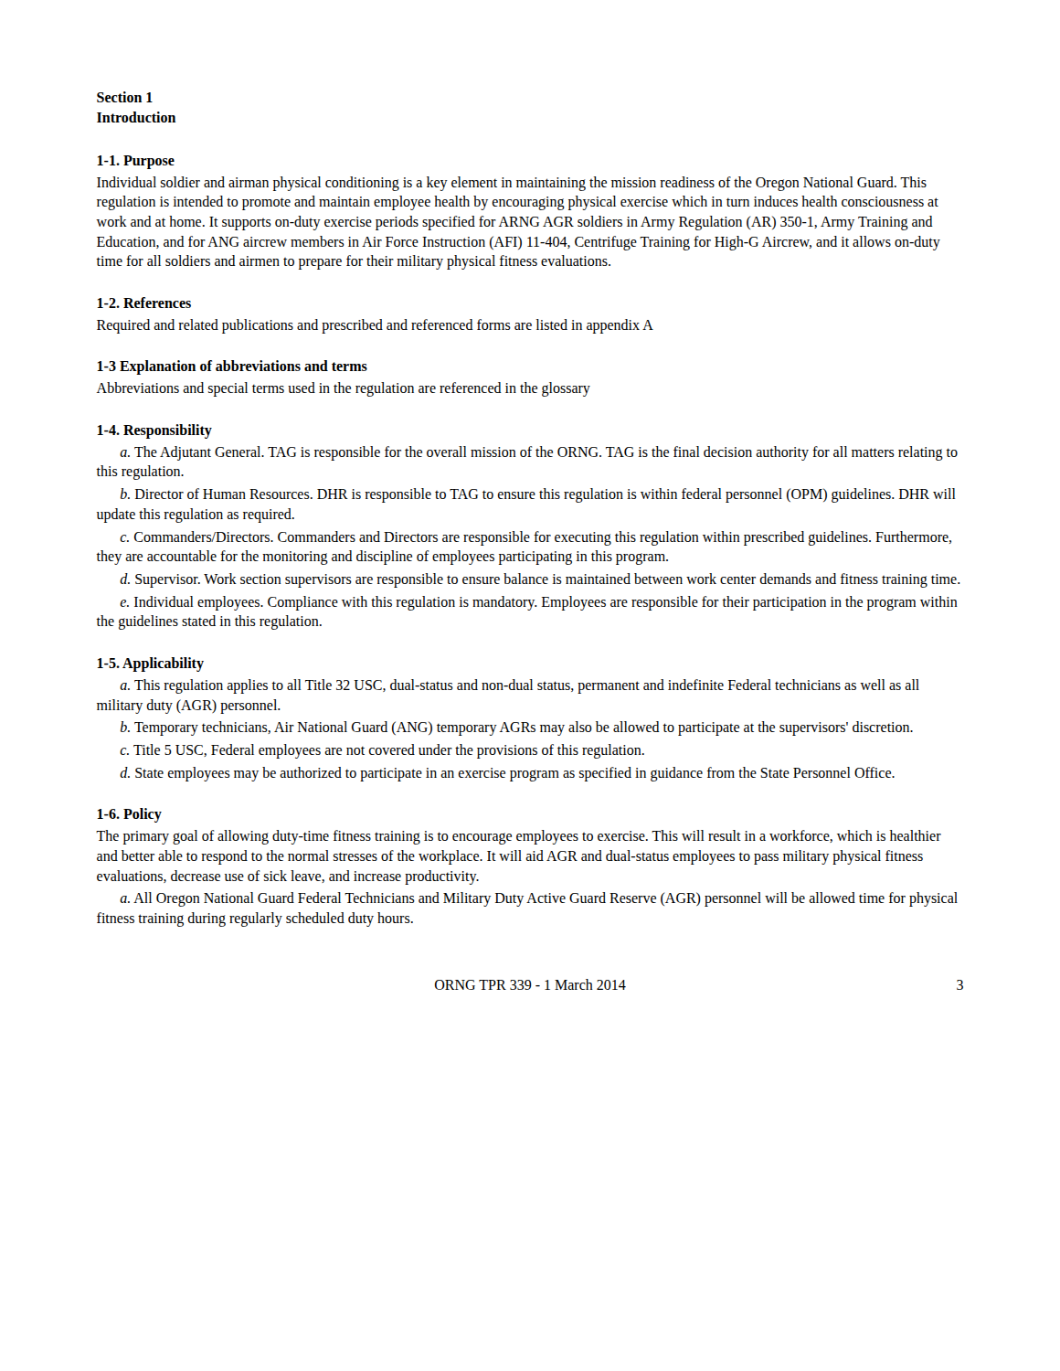Section 1
Introduction
1-1. Purpose
Individual soldier and airman physical conditioning is a key element in maintaining the mission readiness of the Oregon National Guard. This regulation is intended to promote and maintain employee health by encouraging physical exercise which in turn induces health consciousness at work and at home. It supports on-duty exercise periods specified for ARNG AGR soldiers in Army Regulation (AR) 350-1, Army Training and Education, and for ANG aircrew members in Air Force Instruction (AFI) 11-404, Centrifuge Training for High-G Aircrew, and it allows on-duty time for all soldiers and airmen to prepare for their military physical fitness evaluations.
1-2. References
Required and related publications and prescribed and referenced forms are listed in appendix A
1-3 Explanation of abbreviations and terms
Abbreviations and special terms used in the regulation are referenced in the glossary
1-4. Responsibility
a. The Adjutant General. TAG is responsible for the overall mission of the ORNG. TAG is the final decision authority for all matters relating to this regulation.
b. Director of Human Resources. DHR is responsible to TAG to ensure this regulation is within federal personnel (OPM) guidelines. DHR will update this regulation as required.
c. Commanders/Directors. Commanders and Directors are responsible for executing this regulation within prescribed guidelines. Furthermore, they are accountable for the monitoring and discipline of employees participating in this program.
d. Supervisor. Work section supervisors are responsible to ensure balance is maintained between work center demands and fitness training time.
e. Individual employees. Compliance with this regulation is mandatory. Employees are responsible for their participation in the program within the guidelines stated in this regulation.
1-5. Applicability
a. This regulation applies to all Title 32 USC, dual-status and non-dual status, permanent and indefinite Federal technicians as well as all military duty (AGR) personnel.
b. Temporary technicians, Air National Guard (ANG) temporary AGRs may also be allowed to participate at the supervisors' discretion.
c. Title 5 USC, Federal employees are not covered under the provisions of this regulation.
d. State employees may be authorized to participate in an exercise program as specified in guidance from the State Personnel Office.
1-6. Policy
The primary goal of allowing duty-time fitness training is to encourage employees to exercise. This will result in a workforce, which is healthier and better able to respond to the normal stresses of the workplace. It will aid AGR and dual-status employees to pass military physical fitness evaluations, decrease use of sick leave, and increase productivity.
a. All Oregon National Guard Federal Technicians and Military Duty Active Guard Reserve (AGR) personnel will be allowed time for physical fitness training during regularly scheduled duty hours.
ORNG TPR 339 - 1 March 2014 3